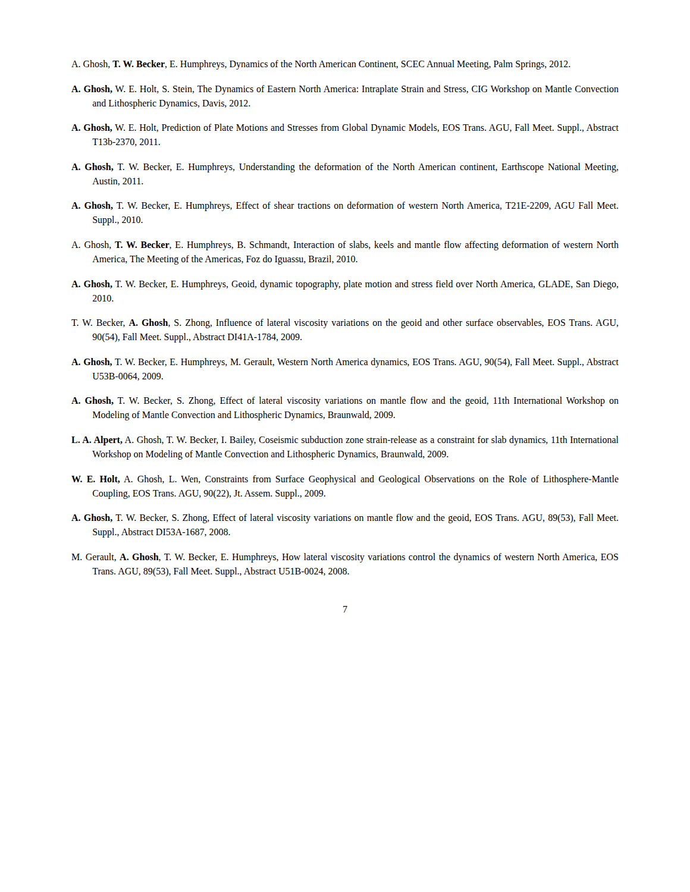A. Ghosh, T. W. Becker, E. Humphreys, Dynamics of the North American Continent, SCEC Annual Meeting, Palm Springs, 2012.
A. Ghosh, W. E. Holt, S. Stein, The Dynamics of Eastern North America: Intraplate Strain and Stress, CIG Workshop on Mantle Convection and Lithospheric Dynamics, Davis, 2012.
A. Ghosh, W. E. Holt, Prediction of Plate Motions and Stresses from Global Dynamic Models, EOS Trans. AGU, Fall Meet. Suppl., Abstract T13b-2370, 2011.
A. Ghosh, T. W. Becker, E. Humphreys, Understanding the deformation of the North American continent, Earthscope National Meeting, Austin, 2011.
A. Ghosh, T. W. Becker, E. Humphreys, Effect of shear tractions on deformation of western North America, T21E-2209, AGU Fall Meet. Suppl., 2010.
A. Ghosh, T. W. Becker, E. Humphreys, B. Schmandt, Interaction of slabs, keels and mantle flow affecting deformation of western North America, The Meeting of the Americas, Foz do Iguassu, Brazil, 2010.
A. Ghosh, T. W. Becker, E. Humphreys, Geoid, dynamic topography, plate motion and stress field over North America, GLADE, San Diego, 2010.
T. W. Becker, A. Ghosh, S. Zhong, Influence of lateral viscosity variations on the geoid and other surface observables, EOS Trans. AGU, 90(54), Fall Meet. Suppl., Abstract DI41A-1784, 2009.
A. Ghosh, T. W. Becker, E. Humphreys, M. Gerault, Western North America dynamics, EOS Trans. AGU, 90(54), Fall Meet. Suppl., Abstract U53B-0064, 2009.
A. Ghosh, T. W. Becker, S. Zhong, Effect of lateral viscosity variations on mantle flow and the geoid, 11th International Workshop on Modeling of Mantle Convection and Lithospheric Dynamics, Braunwald, 2009.
L. A. Alpert, A. Ghosh, T. W. Becker, I. Bailey, Coseismic subduction zone strain-release as a constraint for slab dynamics, 11th International Workshop on Modeling of Mantle Convection and Lithospheric Dynamics, Braunwald, 2009.
W. E. Holt, A. Ghosh, L. Wen, Constraints from Surface Geophysical and Geological Observations on the Role of Lithosphere-Mantle Coupling, EOS Trans. AGU, 90(22), Jt. Assem. Suppl., 2009.
A. Ghosh, T. W. Becker, S. Zhong, Effect of lateral viscosity variations on mantle flow and the geoid, EOS Trans. AGU, 89(53), Fall Meet. Suppl., Abstract DI53A-1687, 2008.
M. Gerault, A. Ghosh, T. W. Becker, E. Humphreys, How lateral viscosity variations control the dynamics of western North America, EOS Trans. AGU, 89(53), Fall Meet. Suppl., Abstract U51B-0024, 2008.
7